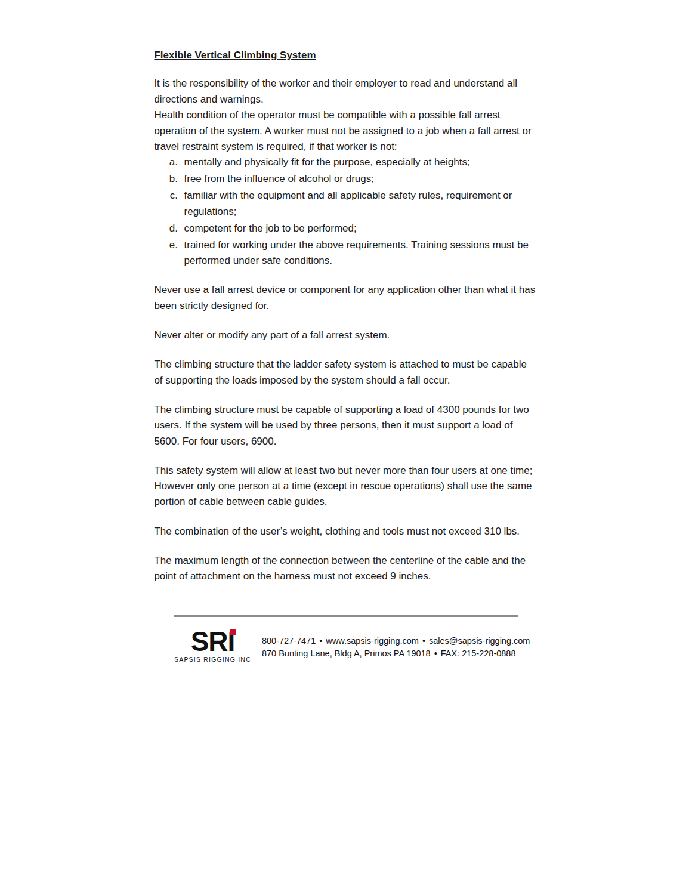Flexible Vertical Climbing System
It is the responsibility of the worker and their employer to read and understand all directions and warnings.
Health condition of the operator must be compatible with a possible fall arrest operation of the system. A worker must not be assigned to a job when a fall arrest or travel restraint system is required, if that worker is not:
mentally and physically fit for the purpose, especially at heights;
free from the influence of alcohol or drugs;
familiar with the equipment and all applicable safety rules, requirement or regulations;
competent for the job to be performed;
trained for working under the above requirements. Training sessions must be performed under safe conditions.
Never use a fall arrest device or component for any application other than what it has been strictly designed for.
Never alter or modify any part of a fall arrest system.
The climbing structure that the ladder safety system is attached to must be capable of supporting the loads imposed by the system should a fall occur.
The climbing structure must be capable of supporting a load of 4300 pounds for two users. If the system will be used by three persons, then it must support a load of 5600. For four users, 6900.
This safety system will allow at least two but never more than four users at one time; However only one person at a time (except in rescue operations) shall use the same portion of cable between cable guides.
The combination of the user’s weight, clothing and tools must not exceed 310 lbs.
The maximum length of the connection between the centerline of the cable and the point of attachment on the harness must not exceed 9 inches.
SRI
SAPSIS RIGGING INC
800-727-7471•www.sapsis-rigging.com•sales@sapsis-rigging.com
870 Bunting Lane, Bldg A, Primos PA 19018•FAX: 215-228-0888